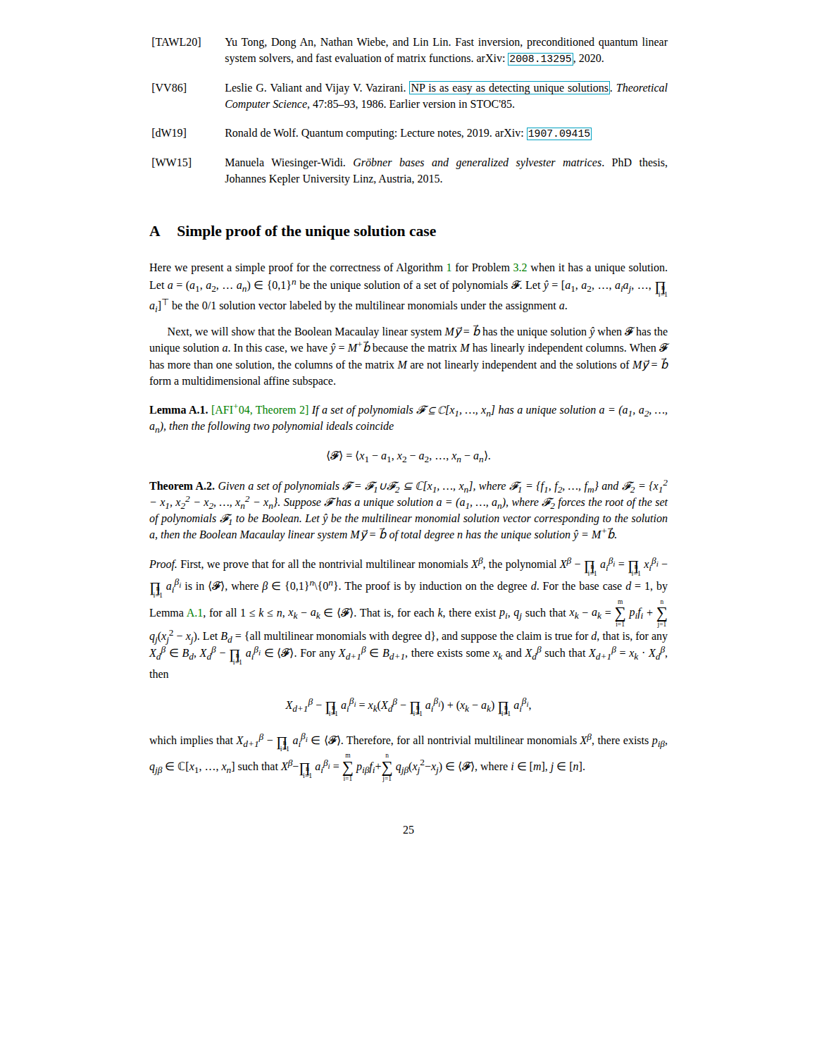[TAWL20]
Yu Tong, Dong An, Nathan Wiebe, and Lin Lin. Fast inversion, preconditioned quantum linear system solvers, and fast evaluation of matrix functions. arXiv: 2008.13295, 2020.
[VV86]
Leslie G. Valiant and Vijay V. Vazirani. NP is as easy as detecting unique solutions. Theoretical Computer Science, 47:85–93, 1986. Earlier version in STOC'85.
[dW19]
Ronald de Wolf. Quantum computing: Lecture notes, 2019. arXiv: 1907.09415
[WW15]
Manuela Wiesinger-Widi. Gröbner bases and generalized sylvester matrices. PhD thesis, Johannes Kepler University Linz, Austria, 2015.
ASimple proof of the unique solution case
Here we present a simple proof for the correctness of Algorithm 1 for Problem 3.2 when it has a unique solution. Let a = (a1, a2, … an) ∈ {0,1}n be the unique solution of a set of polynomials 𝓕. Let ŷ = [a1, a2, …, aiaj, …, ∏ni=1 ai]⊤ be the 0/1 solution vector labeled by the multilinear monomials under the assignment a.
Next, we will show that the Boolean Macaulay linear system My⃗ = b⃗ has the unique solution ŷ when 𝓕 has the unique solution a. In this case, we have ŷ = M+b⃗ because the matrix M has linearly independent columns. When 𝓕 has more than one solution, the columns of the matrix M are not linearly independent and the solutions of My⃗ = b⃗ form a multidimensional affine subspace.
Lemma A.1. [AFI+04, Theorem 2] If a set of polynomials 𝓕 ⊆ ℂ[x1, …, xn] has a unique solution a = (a1, a2, …, an), then the following two polynomial ideals coincide
⟨𝓕⟩ = ⟨x1 − a1, x2 − a2, …, xn − an⟩.
Theorem A.2. Given a set of polynomials 𝓕 = 𝓕1∪𝓕2 ⊆ ℂ[x1, …, xn], where 𝓕1 = {f1, f2, …, fm} and 𝓕2 = {x12 − x1, x22 − x2, …, xn2 − xn}. Suppose 𝓕 has a unique solution a = (a1, …, an), where 𝓕2 forces the root of the set of polynomials 𝓕1 to be Boolean. Let ŷ be the multilinear monomial solution vector corresponding to the solution a, then the Boolean Macaulay linear system My⃗ = b⃗ of total degree n has the unique solution ŷ = M+b⃗.
Proof. First, we prove that for all the nontrivial multilinear monomials Xβ, the polynomial Xβ − ∏ni=1 aiβi = ∏ni=1 xiβi − ∏ni=1 aiβi is in ⟨𝓕⟩, where β ∈ {0,1}n\{0n}. The proof is by induction on the degree d. For the base case d = 1, by Lemma A.1, for all 1 ≤ k ≤ n, xk − ak ∈ ⟨𝓕⟩. That is, for each k, there exist pi, qj such that xk − ak = m∑i=1 pifi + n∑j=1 qj(xj2 − xj). Let Bd = {all multilinear monomials with degree d}, and suppose the claim is true for d, that is, for any Xdβ ∈ Bd, Xdβ − ∏ni=1 aiβi ∈ ⟨𝓕⟩. For any Xd+1β ∈ Bd+1, there exists some xk and Xdβ such that Xd+1β = xk · Xdβ, then
Xd+1β − ∏ni=1 aiβi = xk(Xdβ − ∏ni=1 aiβi) + (xk − ak) ∏ni=1 aiβi,
which implies that Xd+1β − ∏ni=1 aiβi ∈ ⟨𝓕⟩. Therefore, for all nontrivial multilinear monomials Xβ, there exists piβ, qjβ ∈ ℂ[x1, …, xn] such that Xβ−∏ni=1 aiβi = m∑i=1 piβfi+n∑j=1 qjβ(xj2−xj) ∈ ⟨𝓕⟩, where i ∈ [m], j ∈ [n].
25